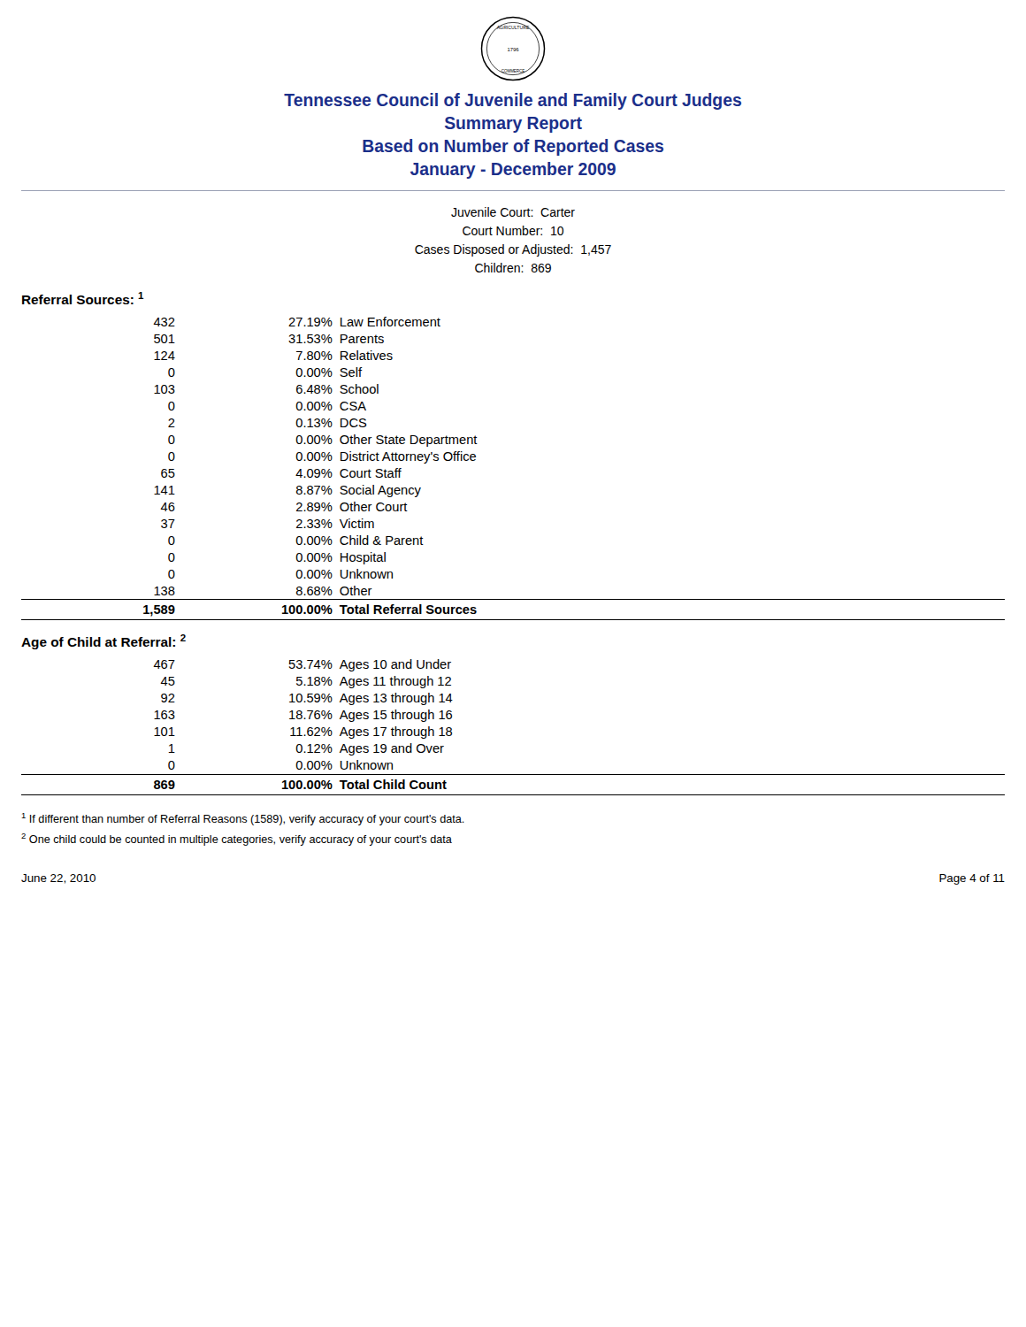Tennessee Council of Juvenile and Family Court Judges
Summary Report
Based on Number of Reported Cases
January - December 2009
Juvenile Court: Carter
Court Number: 10
Cases Disposed or Adjusted: 1,457
Children: 869
Referral Sources: 1
| 432 | 27.19% | Law Enforcement |
| 501 | 31.53% | Parents |
| 124 | 7.80% | Relatives |
| 0 | 0.00% | Self |
| 103 | 6.48% | School |
| 0 | 0.00% | CSA |
| 2 | 0.13% | DCS |
| 0 | 0.00% | Other State Department |
| 0 | 0.00% | District Attorney's Office |
| 65 | 4.09% | Court Staff |
| 141 | 8.87% | Social Agency |
| 46 | 2.89% | Other Court |
| 37 | 2.33% | Victim |
| 0 | 0.00% | Child & Parent |
| 0 | 0.00% | Hospital |
| 0 | 0.00% | Unknown |
| 138 | 8.68% | Other |
| 1,589 | 100.00% | Total Referral Sources |
Age of Child at Referral: 2
| 467 | 53.74% | Ages 10 and Under |
| 45 | 5.18% | Ages 11 through 12 |
| 92 | 10.59% | Ages 13 through 14 |
| 163 | 18.76% | Ages 15 through 16 |
| 101 | 11.62% | Ages 17 through 18 |
| 1 | 0.12% | Ages 19 and Over |
| 0 | 0.00% | Unknown |
| 869 | 100.00% | Total Child Count |
1 If different than number of Referral Reasons (1589), verify accuracy of your court's data.
2 One child could be counted in multiple categories, verify accuracy of your court's data
June 22, 2010
Page 4 of 11